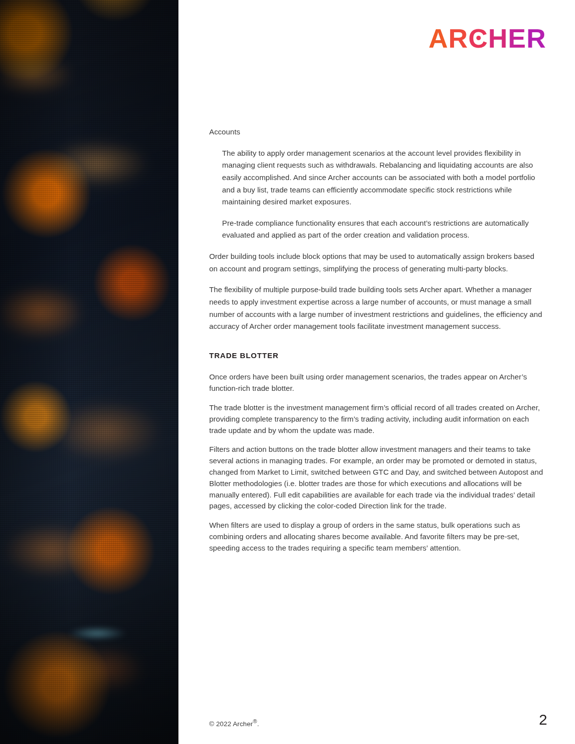ARCHER
Accounts
The ability to apply order management scenarios at the account level provides flexibility in managing client requests such as withdrawals. Rebalancing and liquidating accounts are also easily accomplished. And since Archer accounts can be associated with both a model portfolio and a buy list, trade teams can efficiently accommodate specific stock restrictions while maintaining desired market exposures.
Pre-trade compliance functionality ensures that each account’s restrictions are automatically evaluated and applied as part of the order creation and validation process.
Order building tools include block options that may be used to automatically assign brokers based on account and program settings, simplifying the process of generating multi-party blocks.
The flexibility of multiple purpose-build trade building tools sets Archer apart. Whether a manager needs to apply investment expertise across a large number of accounts, or must manage a small number of accounts with a large number of investment restrictions and guidelines, the efficiency and accuracy of Archer order management tools facilitate investment management success.
Trade Blotter
Once orders have been built using order management scenarios, the trades appear on Archer’s function-rich trade blotter.
The trade blotter is the investment management firm’s official record of all trades created on Archer, providing complete transparency to the firm’s trading activity, including audit information on each trade update and by whom the update was made.
Filters and action buttons on the trade blotter allow investment managers and their teams to take several actions in managing trades. For example, an order may be promoted or demoted in status, changed from Market to Limit, switched between GTC and Day, and switched between Autopost and Blotter methodologies (i.e. blotter trades are those for which executions and allocations will be manually entered). Full edit capabilities are available for each trade via the individual trades’ detail pages, accessed by clicking the color-coded Direction link for the trade.
When filters are used to display a group of orders in the same status, bulk operations such as combining orders and allocating shares become available. And favorite filters may be pre-set, speeding access to the trades requiring a specific team members’ attention.
© 2022 Archer®.
2